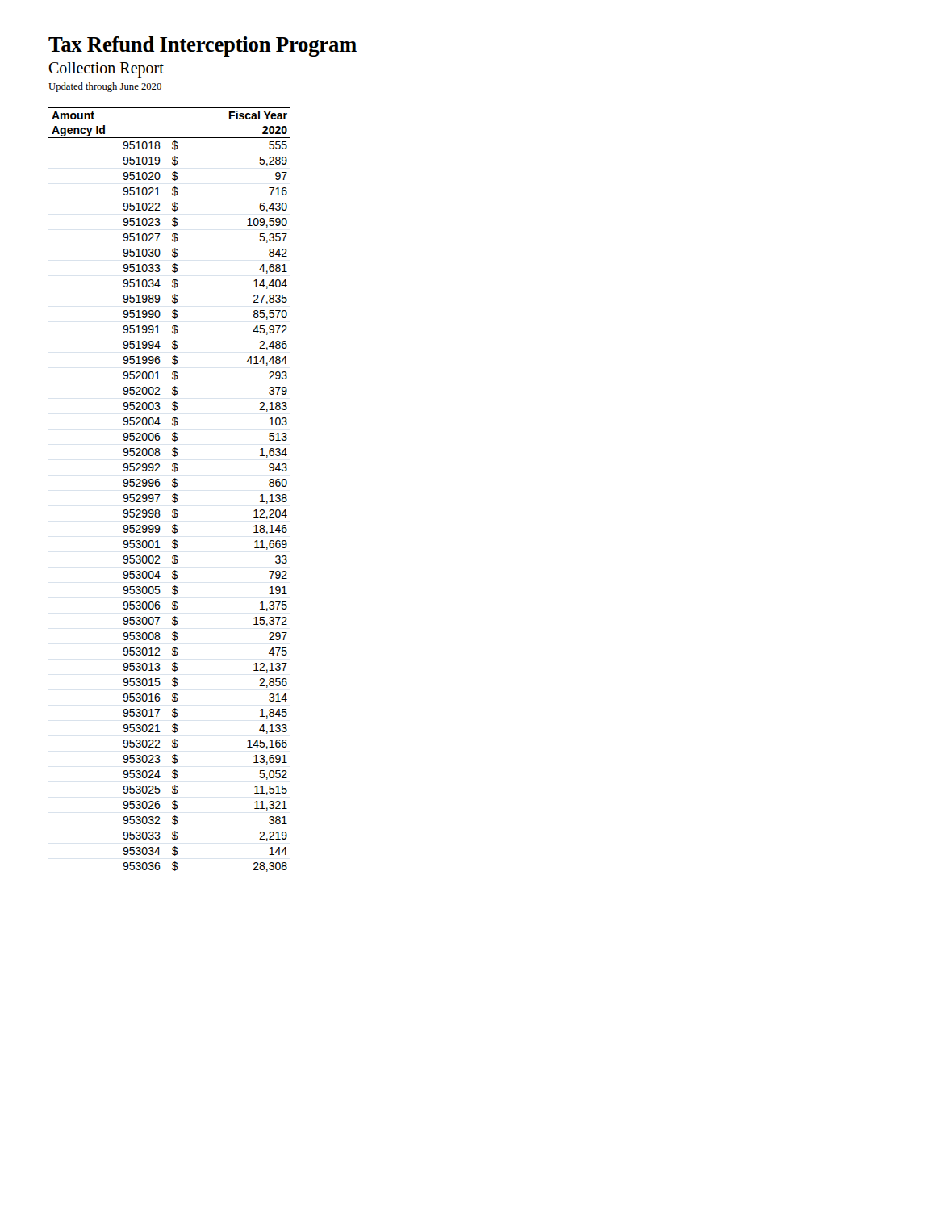Tax Refund Interception Program
Collection Report
Updated through June 2020
| Amount | Fiscal Year |
| --- | --- |
| Agency Id | 2020 |
| 951018 | $ | 555 |
| 951019 | $ | 5,289 |
| 951020 | $ | 97 |
| 951021 | $ | 716 |
| 951022 | $ | 6,430 |
| 951023 | $ | 109,590 |
| 951027 | $ | 5,357 |
| 951030 | $ | 842 |
| 951033 | $ | 4,681 |
| 951034 | $ | 14,404 |
| 951989 | $ | 27,835 |
| 951990 | $ | 85,570 |
| 951991 | $ | 45,972 |
| 951994 | $ | 2,486 |
| 951996 | $ | 414,484 |
| 952001 | $ | 293 |
| 952002 | $ | 379 |
| 952003 | $ | 2,183 |
| 952004 | $ | 103 |
| 952006 | $ | 513 |
| 952008 | $ | 1,634 |
| 952992 | $ | 943 |
| 952996 | $ | 860 |
| 952997 | $ | 1,138 |
| 952998 | $ | 12,204 |
| 952999 | $ | 18,146 |
| 953001 | $ | 11,669 |
| 953002 | $ | 33 |
| 953004 | $ | 792 |
| 953005 | $ | 191 |
| 953006 | $ | 1,375 |
| 953007 | $ | 15,372 |
| 953008 | $ | 297 |
| 953012 | $ | 475 |
| 953013 | $ | 12,137 |
| 953015 | $ | 2,856 |
| 953016 | $ | 314 |
| 953017 | $ | 1,845 |
| 953021 | $ | 4,133 |
| 953022 | $ | 145,166 |
| 953023 | $ | 13,691 |
| 953024 | $ | 5,052 |
| 953025 | $ | 11,515 |
| 953026 | $ | 11,321 |
| 953032 | $ | 381 |
| 953033 | $ | 2,219 |
| 953034 | $ | 144 |
| 953036 | $ | 28,308 |